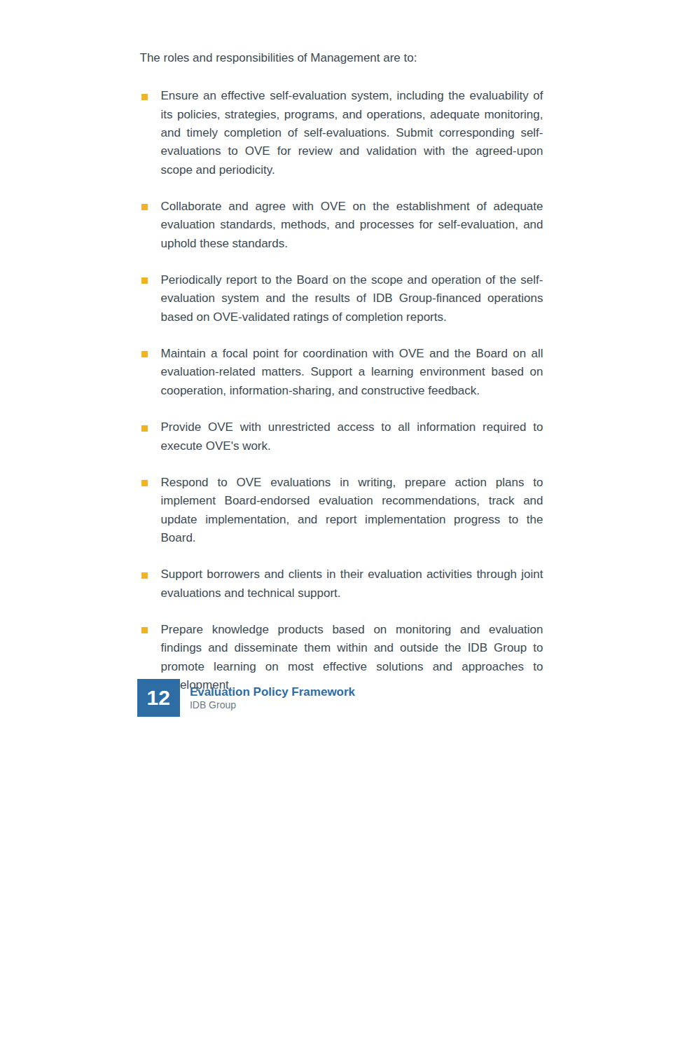The roles and responsibilities of Management are to:
Ensure an effective self-evaluation system, including the evaluability of its policies, strategies, programs, and operations, adequate monitoring, and timely completion of self-evaluations. Submit corresponding self-evaluations to OVE for review and validation with the agreed-upon scope and periodicity.
Collaborate and agree with OVE on the establishment of adequate evaluation standards, methods, and processes for self-evaluation, and uphold these standards.
Periodically report to the Board on the scope and operation of the self-evaluation system and the results of IDB Group-financed operations based on OVE-validated ratings of completion reports.
Maintain a focal point for coordination with OVE and the Board on all evaluation-related matters. Support a learning environment based on cooperation, information-sharing, and constructive feedback.
Provide OVE with unrestricted access to all information required to execute OVE's work.
Respond to OVE evaluations in writing, prepare action plans to implement Board-endorsed evaluation recommendations, track and update implementation, and report implementation progress to the Board.
Support borrowers and clients in their evaluation activities through joint evaluations and technical support.
Prepare knowledge products based on monitoring and evaluation findings and disseminate them within and outside the IDB Group to promote learning on most effective solutions and approaches to development.
12
Evaluation Policy Framework IDB Group